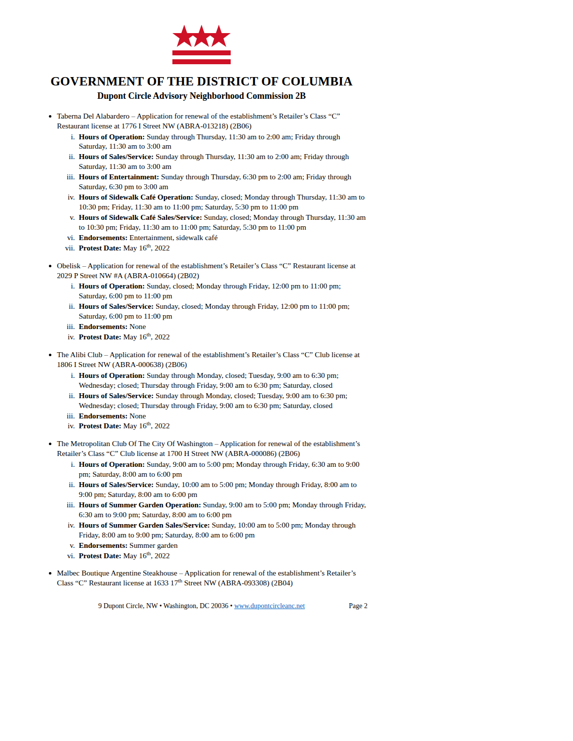GOVERNMENT OF THE DISTRICT OF COLUMBIA
Dupont Circle Advisory Neighborhood Commission 2B
Taberna Del Alabardero – Application for renewal of the establishment’s Retailer’s Class “C” Restaurant license at 1776 I Street NW (ABRA-013218) (2B06)
Hours of Operation: Sunday through Thursday, 11:30 am to 2:00 am; Friday through Saturday, 11:30 am to 3:00 am
Hours of Sales/Service: Sunday through Thursday, 11:30 am to 2:00 am; Friday through Saturday, 11:30 am to 3:00 am
Hours of Entertainment: Sunday through Thursday, 6:30 pm to 2:00 am; Friday through Saturday, 6:30 pm to 3:00 am
Hours of Sidewalk Café Operation: Sunday, closed; Monday through Thursday, 11:30 am to 10:30 pm; Friday, 11:30 am to 11:00 pm; Saturday, 5:30 pm to 11:00 pm
Hours of Sidewalk Café Sales/Service: Sunday, closed; Monday through Thursday, 11:30 am to 10:30 pm; Friday, 11:30 am to 11:00 pm; Saturday, 5:30 pm to 11:00 pm
Endorsements: Entertainment, sidewalk café
Protest Date: May 16th, 2022
Obelisk – Application for renewal of the establishment’s Retailer’s Class “C” Restaurant license at 2029 P Street NW #A (ABRA-010664) (2B02)
Hours of Operation: Sunday, closed; Monday through Friday, 12:00 pm to 11:00 pm; Saturday, 6:00 pm to 11:00 pm
Hours of Sales/Service: Sunday, closed; Monday through Friday, 12:00 pm to 11:00 pm; Saturday, 6:00 pm to 11:00 pm
Endorsements: None
Protest Date: May 16th, 2022
The Alibi Club – Application for renewal of the establishment’s Retailer’s Class “C” Club license at 1806 I Street NW (ABRA-000638) (2B06)
Hours of Operation: Sunday through Monday, closed; Tuesday, 9:00 am to 6:30 pm; Wednesday; closed; Thursday through Friday, 9:00 am to 6:30 pm; Saturday, closed
Hours of Sales/Service: Sunday through Monday, closed; Tuesday, 9:00 am to 6:30 pm; Wednesday; closed; Thursday through Friday, 9:00 am to 6:30 pm; Saturday, closed
Endorsements: None
Protest Date: May 16th, 2022
The Metropolitan Club Of The City Of Washington – Application for renewal of the establishment’s Retailer’s Class “C” Club license at 1700 H Street NW (ABRA-000086) (2B06)
Hours of Operation: Sunday, 9:00 am to 5:00 pm; Monday through Friday, 6:30 am to 9:00 pm; Saturday, 8:00 am to 6:00 pm
Hours of Sales/Service: Sunday, 10:00 am to 5:00 pm; Monday through Friday, 8:00 am to 9:00 pm; Saturday, 8:00 am to 6:00 pm
Hours of Summer Garden Operation: Sunday, 9:00 am to 5:00 pm; Monday through Friday, 6:30 am to 9:00 pm; Saturday, 8:00 am to 6:00 pm
Hours of Summer Garden Sales/Service: Sunday, 10:00 am to 5:00 pm; Monday through Friday, 8:00 am to 9:00 pm; Saturday, 8:00 am to 6:00 pm
Endorsements: Summer garden
Protest Date: May 16th, 2022
Malbec Boutique Argentine Steakhouse – Application for renewal of the establishment’s Retailer’s Class “C” Restaurant license at 1633 17th Street NW (ABRA-093308) (2B04)
9 Dupont Circle, NW • Washington, DC 20036 • www.dupontcircleanc.net Page 2